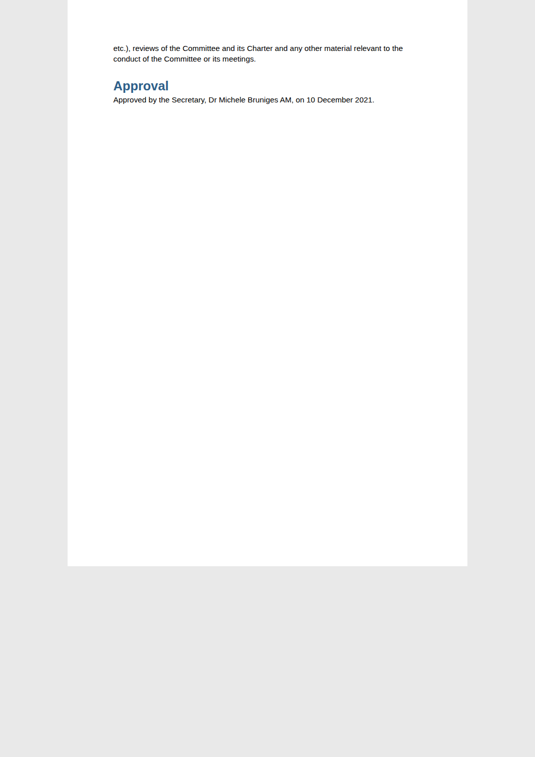etc.), reviews of the Committee and its Charter and any other material relevant to the conduct of the Committee or its meetings.
Approval
Approved by the Secretary, Dr Michele Bruniges AM, on 10 December 2021.